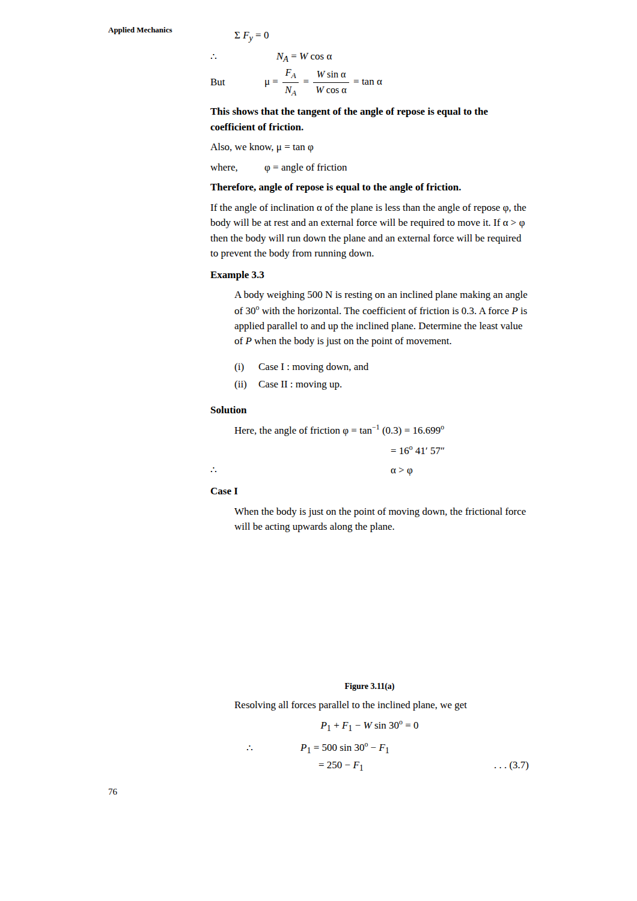Applied Mechanics
Σ Fy = 0
∴ NA = W cos α
But μ = FA NA = W sin α W cos α = tan α
This shows that the tangent of the angle of repose is equal to the coefficient of friction.
Also, we know, μ = tan φ
where, φ = angle of friction
Therefore, angle of repose is equal to the angle of friction.
If the angle of inclination α of the plane is less than the angle of repose φ, the body will be at rest and an external force will be required to move it. If α > φ then the body will run down the plane and an external force will be required to prevent the body from running down.
Example 3.3
A body weighing 500 N is resting on an inclined plane making an angle of 30o with the horizontal. The coefficient of friction is 0.3. A force P is applied parallel to and up the inclined plane. Determine the least value of P when the body is just on the point of movement.
(i) Case I : moving down, and
(ii) Case II : moving up.
Solution
Here, the angle of friction φ = tan−1 (0.3) = 16.699o
= 16o 41′ 57″
∴ α > φ
Case I
When the body is just on the point of moving down, the frictional force will be acting upwards along the plane.
Figure 3.11(a)
Resolving all forces parallel to the inclined plane, we get
P1 + F1 − W sin 30o = 0
∴ P1 = 500 sin 30o − F1
= 250 − F1 . . . (3.7)
76